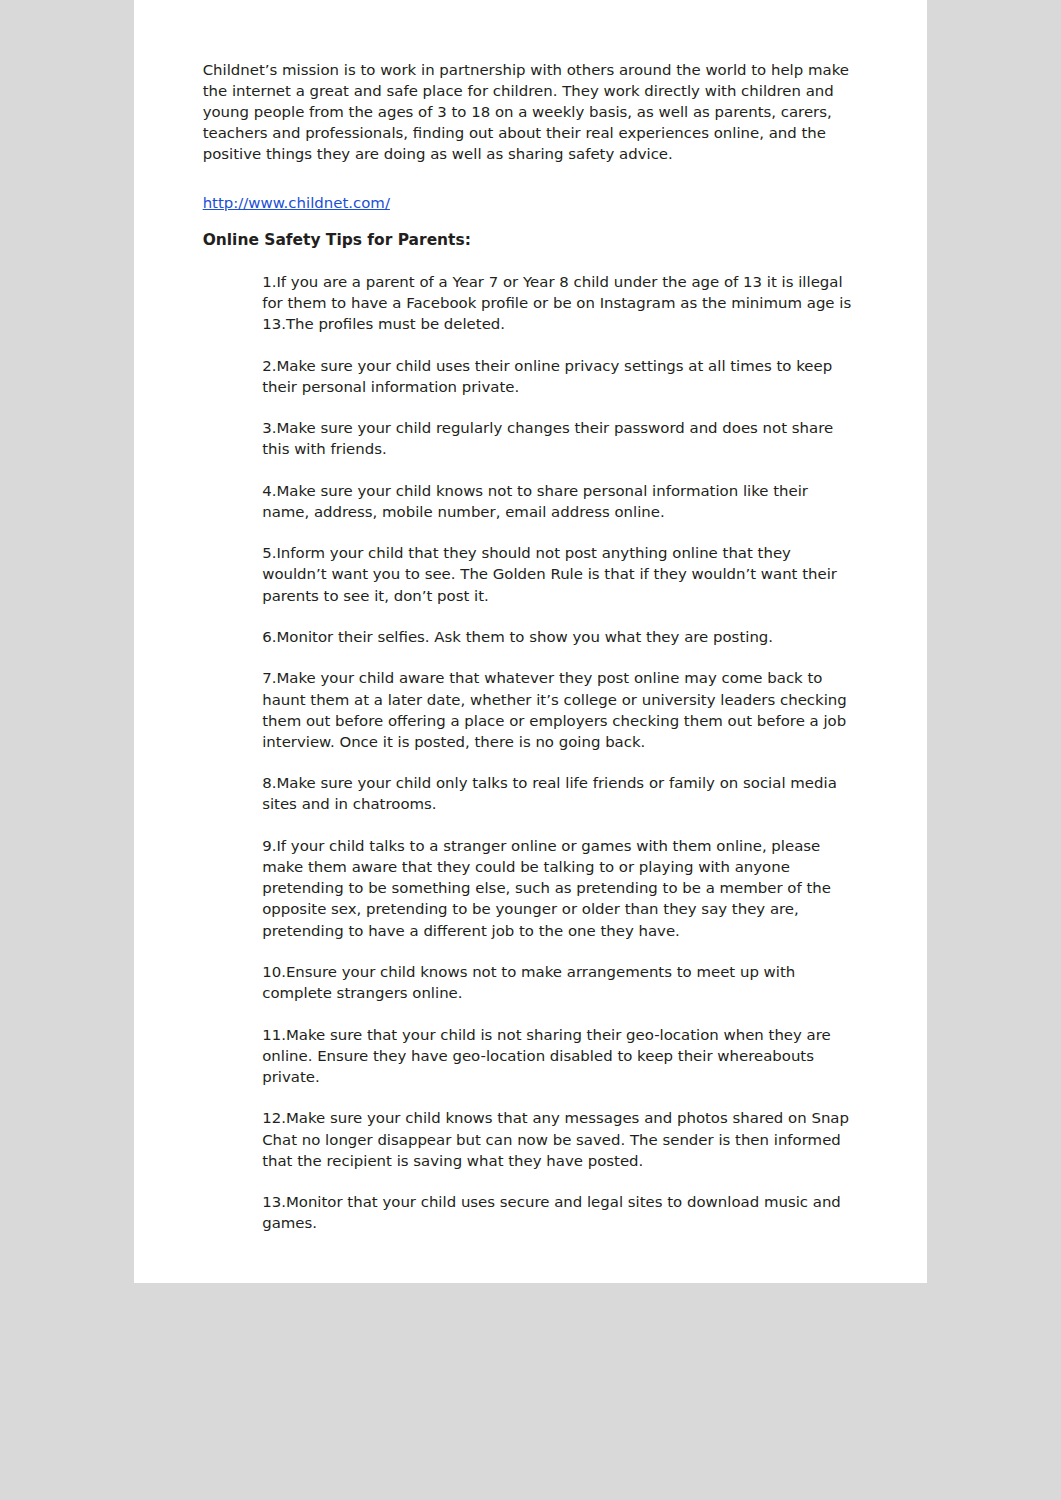Childnet’s mission is to work in partnership with others around the world to help make the internet a great and safe place for children. They work directly with children and young people from the ages of 3 to 18 on a weekly basis, as well as parents, carers, teachers and professionals, finding out about their real experiences online, and the positive things they are doing as well as sharing safety advice.
http://www.childnet.com/
Online Safety Tips for Parents:
1. If you are a parent of a Year 7 or Year 8 child under the age of 13 it is illegal for them to have a Facebook profile or be on Instagram as the minimum age is 13.The profiles must be deleted.
2. Make sure your child uses their online privacy settings at all times to keep their personal information private.
3. Make sure your child regularly changes their password and does not share this with friends.
4. Make sure your child knows not to share personal information like their name, address, mobile number, email address online.
5. Inform your child that they should not post anything online that they wouldn’t want you to see. The Golden Rule is that if they wouldn’t want their parents to see it, don’t post it.
6. Monitor their selfies. Ask them to show you what they are posting.
7. Make your child aware that whatever they post online may come back to haunt them at a later date, whether it’s college or university leaders checking them out before offering a place or employers checking them out before a job interview. Once it is posted, there is no going back.
8. Make sure your child only talks to real life friends or family on social media sites and in chatrooms.
9. If your child talks to a stranger online or games with them online, please make them aware that they could be talking to or playing with anyone pretending to be something else, such as pretending to be a member of the opposite sex, pretending to be younger or older than they say they are, pretending to have a different job to the one they have.
10. Ensure your child knows not to make arrangements to meet up with complete strangers online.
11. Make sure that your child is not sharing their geo-location when they are online. Ensure they have geo-location disabled to keep their whereabouts private.
12. Make sure your child knows that any messages and photos shared on Snap Chat no longer disappear but can now be saved. The sender is then informed that the recipient is saving what they have posted.
13. Monitor that your child uses secure and legal sites to download music and games.